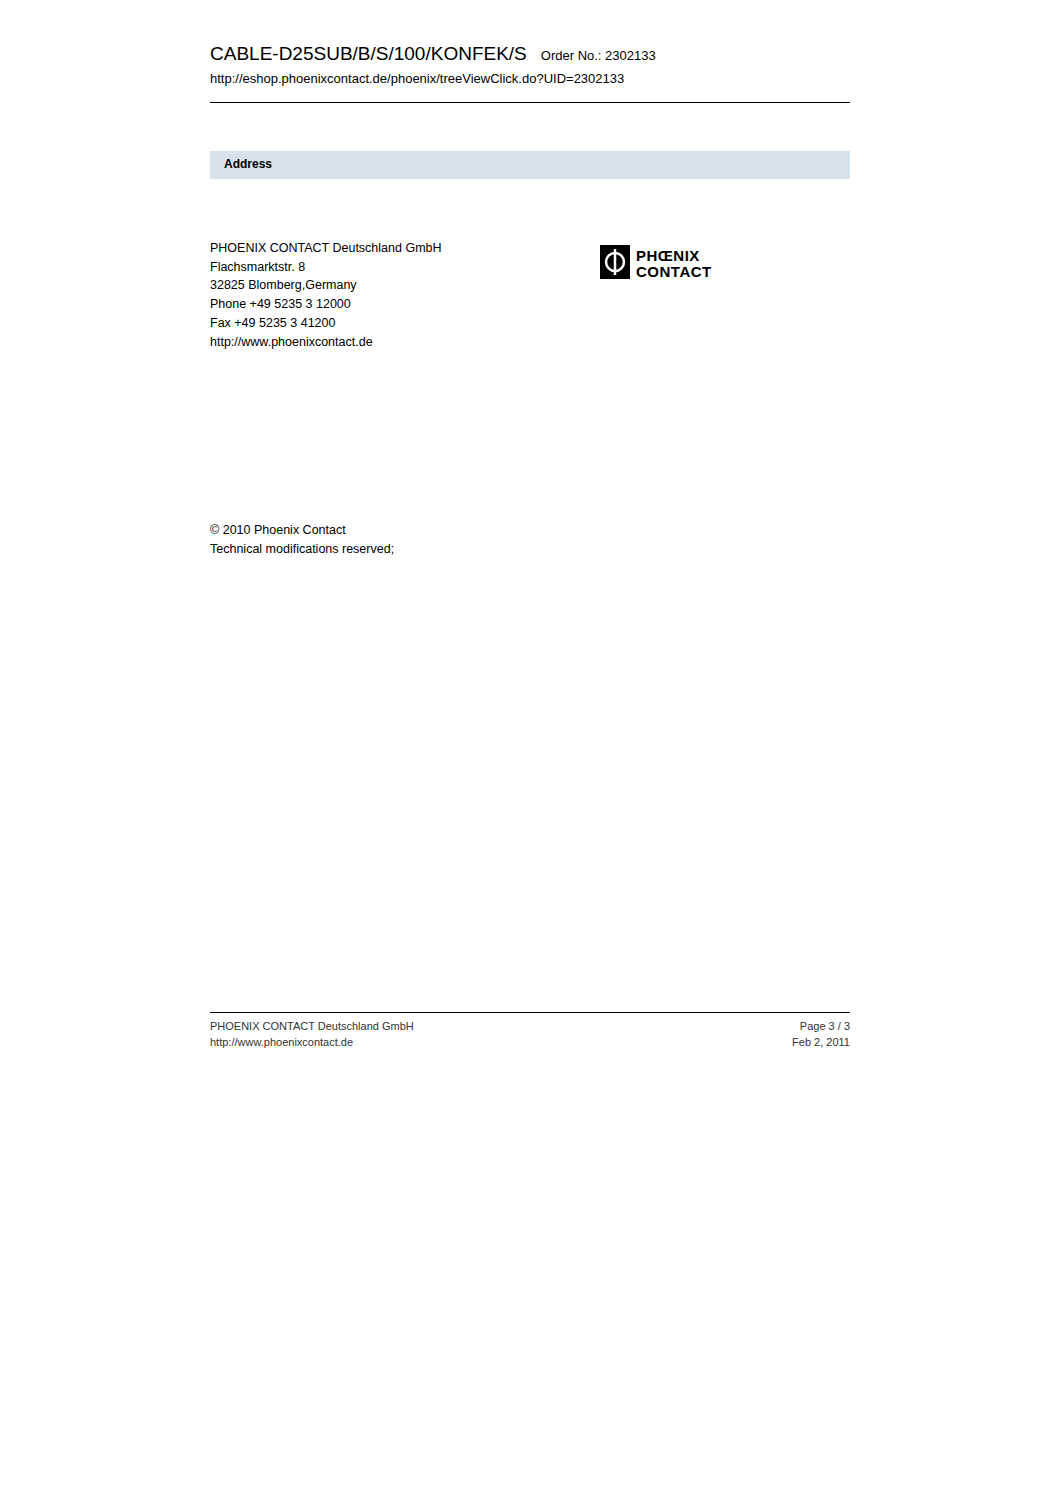CABLE-D25SUB/B/S/100/KONFEK/S
Order No.: 2302133
http://eshop.phoenixcontact.de/phoenix/treeViewClick.do?UID=2302133
Address
PHOENIX CONTACT Deutschland GmbH
Flachsmarktstr. 8
32825 Blomberg,Germany
Phone +49 5235 3 12000
Fax +49 5235 3 41200
http://www.phoenixcontact.de
PHOENIX CONTACT PHŒNIX CONTACT
© 2010 Phoenix Contact
Technical modifications reserved;
PHOENIX CONTACT Deutschland GmbH
http://www.phoenixcontact.de
Page 3 / 3
Feb 2, 2011